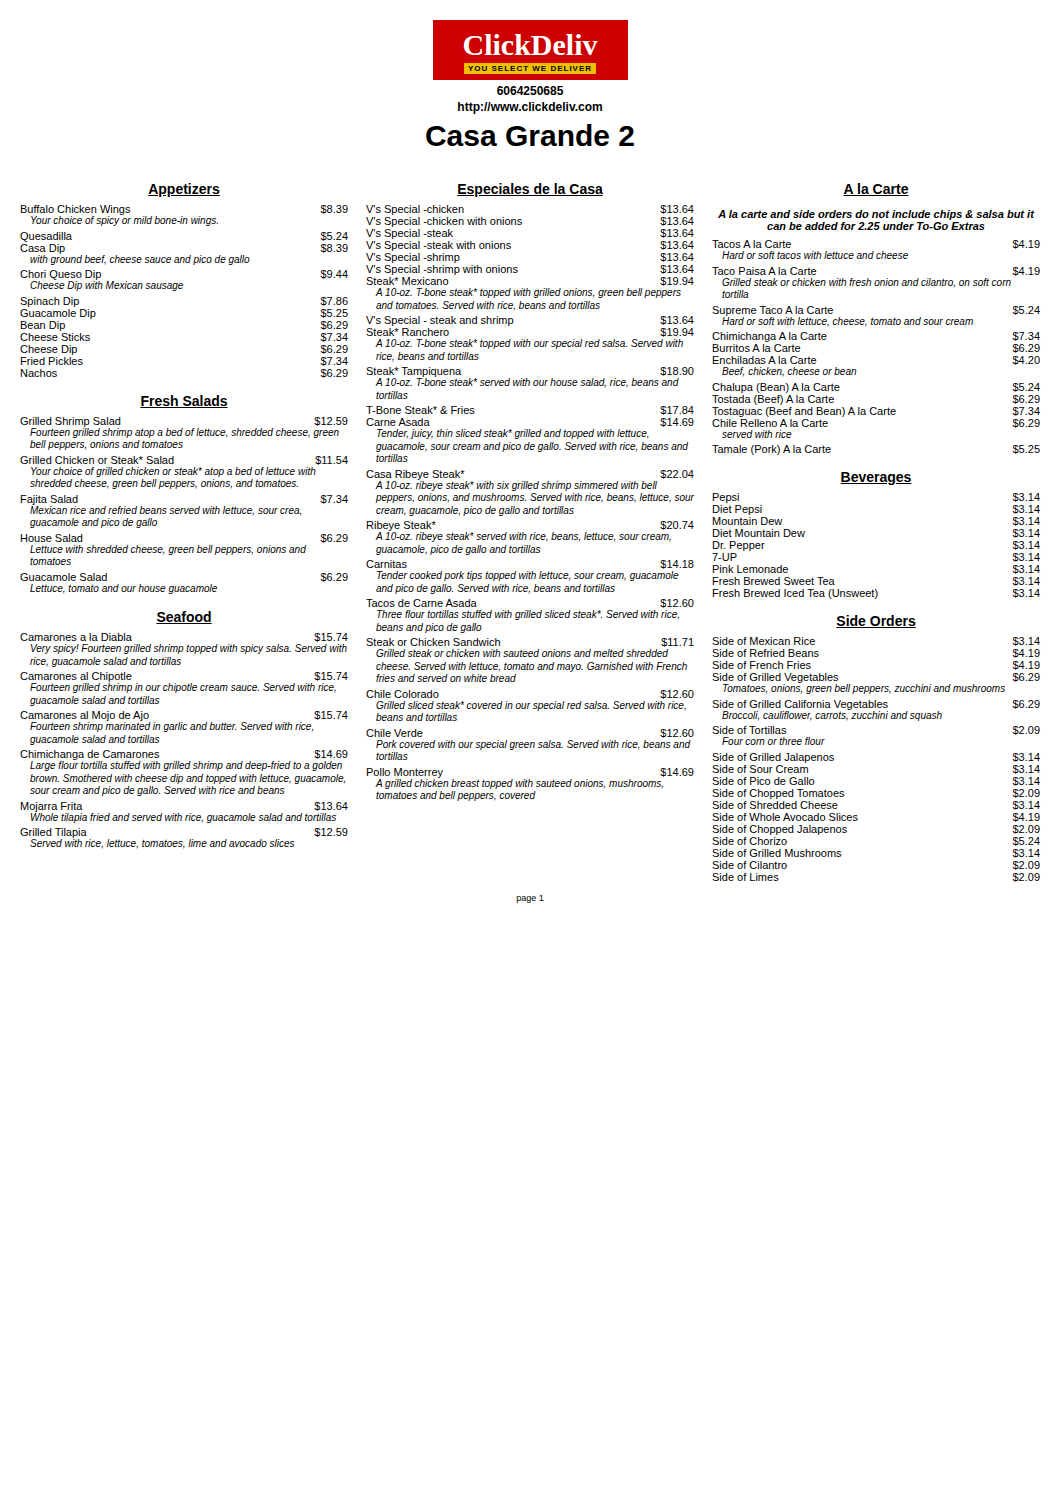ClickDeliv
YOU SELECT WE DELIVER
6064250685
http://www.clickdeliv.com
Casa Grande 2
Appetizers
Buffalo Chicken Wings$8.39
Your choice of spicy or mild bone-in wings.
Quesadilla$5.24
Casa Dip$8.39
with ground beef, cheese sauce and pico de gallo
Chori Queso Dip$9.44
Cheese Dip with Mexican sausage
Spinach Dip$7.86
Guacamole Dip$5.25
Bean Dip$6.29
Cheese Sticks$7.34
Cheese Dip$6.29
Fried Pickles$7.34
Nachos$6.29
Fresh Salads
Grilled Shrimp Salad$12.59
Fourteen grilled shrimp atop a bed of lettuce, shredded cheese, green bell peppers, onions and tomatoes
Grilled Chicken or Steak* Salad$11.54
Your choice of grilled chicken or steak* atop a bed of lettuce with shredded cheese, green bell peppers, onions, and tomatoes.
Fajita Salad$7.34
Mexican rice and refried beans served with lettuce, sour crea, guacamole and pico de gallo
House Salad$6.29
Lettuce with shredded cheese, green bell peppers, onions and tomatoes
Guacamole Salad$6.29
Lettuce, tomato and our house guacamole
Seafood
Camarones a la Diabla$15.74
Very spicy! Fourteen grilled shrimp topped with spicy salsa. Served with rice, guacamole salad and tortillas
Camarones al Chipotle$15.74
Fourteen grilled shrimp in our chipotle cream sauce. Served with rice, guacamole salad and tortillas
Camarones al Mojo de Ajo$15.74
Fourteen shrimp marinated in garlic and butter. Served with rice, guacamole salad and tortillas
Chimichanga de Camarones$14.69
Large flour tortilla stuffed with grilled shrimp and deep-fried to a golden brown. Smothered with cheese dip and topped with lettuce, guacamole, sour cream and pico de gallo. Served with rice and beans
Mojarra Frita$13.64
Whole tilapia fried and served with rice, guacamole salad and tortillas
Grilled Tilapia$12.59
Served with rice, lettuce, tomatoes, lime and avocado slices
Especiales de la Casa
V's Special -chicken$13.64
V's Special -chicken with onions$13.64
V's Special -steak$13.64
V's Special -steak with onions$13.64
V's Special -shrimp$13.64
V's Special -shrimp with onions$13.64
Steak* Mexicano$19.94
A 10-oz. T-bone steak* topped with grilled onions, green bell peppers and tomatoes. Served with rice, beans and tortillas
V's Special - steak and shrimp$13.64
Steak* Ranchero$19.94
A 10-oz. T-bone steak* topped with our special red salsa. Served with rice, beans and tortillas
Steak* Tampiquena$18.90
A 10-oz. T-bone steak* served with our house salad, rice, beans and tortillas
T-Bone Steak* & Fries$17.84
Carne Asada$14.69
Tender, juicy, thin sliced steak* grilled and topped with lettuce, guacamole, sour cream and pico de gallo. Served with rice, beans and tortillas
Casa Ribeye Steak*$22.04
A 10-oz. ribeye steak* with six grilled shrimp simmered with bell peppers, onions, and mushrooms. Served with rice, beans, lettuce, sour cream, guacamole, pico de gallo and tortillas
Ribeye Steak*$20.74
A 10-oz. ribeye steak* served with rice, beans, lettuce, sour cream, guacamole, pico de gallo and tortillas
Carnitas$14.18
Tender cooked pork tips topped with lettuce, sour cream, guacamole and pico de gallo. Served with rice, beans and tortillas
Tacos de Carne Asada$12.60
Three flour tortillas stuffed with grilled sliced steak*. Served with rice, beans and pico de gallo
Steak or Chicken Sandwich$11.71
Grilled steak or chicken with sauteed onions and melted shredded cheese. Served with lettuce, tomato and mayo. Garnished with French fries and served on white bread
Chile Colorado$12.60
Grilled sliced steak* covered in our special red salsa. Served with rice, beans and tortillas
Chile Verde$12.60
Pork covered with our special green salsa. Served with rice, beans and tortillas
Pollo Monterrey$14.69
A grilled chicken breast topped with sauteed onions, mushrooms, tomatoes and bell peppers, covered
A la Carte
A la carte and side orders do not include chips & salsa but it can be added for 2.25 under To-Go Extras
Tacos A la Carte$4.19
Hard or soft tacos with lettuce and cheese
Taco Paisa A la Carte$4.19
Grilled steak or chicken with fresh onion and cilantro, on soft corn tortilla
Supreme Taco A la Carte$5.24
Hard or soft with lettuce, cheese, tomato and sour cream
Chimichanga A la Carte$7.34
Burritos A la Carte$6.29
Enchiladas A la Carte$4.20
Beef, chicken, cheese or bean
Chalupa (Bean) A la Carte$5.24
Tostada (Beef) A la Carte$6.29
Tostaguac (Beef and Bean) A la Carte$7.34
Chile Relleno A la Carte$6.29
served with rice
Tamale (Pork) A la Carte$5.25
Beverages
Pepsi$3.14
Diet Pepsi$3.14
Mountain Dew$3.14
Diet Mountain Dew$3.14
Dr. Pepper$3.14
7-UP$3.14
Pink Lemonade$3.14
Fresh Brewed Sweet Tea$3.14
Fresh Brewed Iced Tea (Unsweet)$3.14
Side Orders
Side of Mexican Rice$3.14
Side of Refried Beans$4.19
Side of French Fries$4.19
Side of Grilled Vegetables$6.29
Tomatoes, onions, green bell peppers, zucchini and mushrooms
Side of Grilled California Vegetables$6.29
Broccoli, cauliflower, carrots, zucchini and squash
Side of Tortillas$2.09
Four corn or three flour
Side of Grilled Jalapenos$3.14
Side of Sour Cream$3.14
Side of Pico de Gallo$3.14
Side of Chopped Tomatoes$2.09
Side of Shredded Cheese$3.14
Side of Whole Avocado Slices$4.19
Side of Chopped Jalapenos$2.09
Side of Chorizo$5.24
Side of Grilled Mushrooms$3.14
Side of Cilantro$2.09
Side of Limes$2.09
page 1